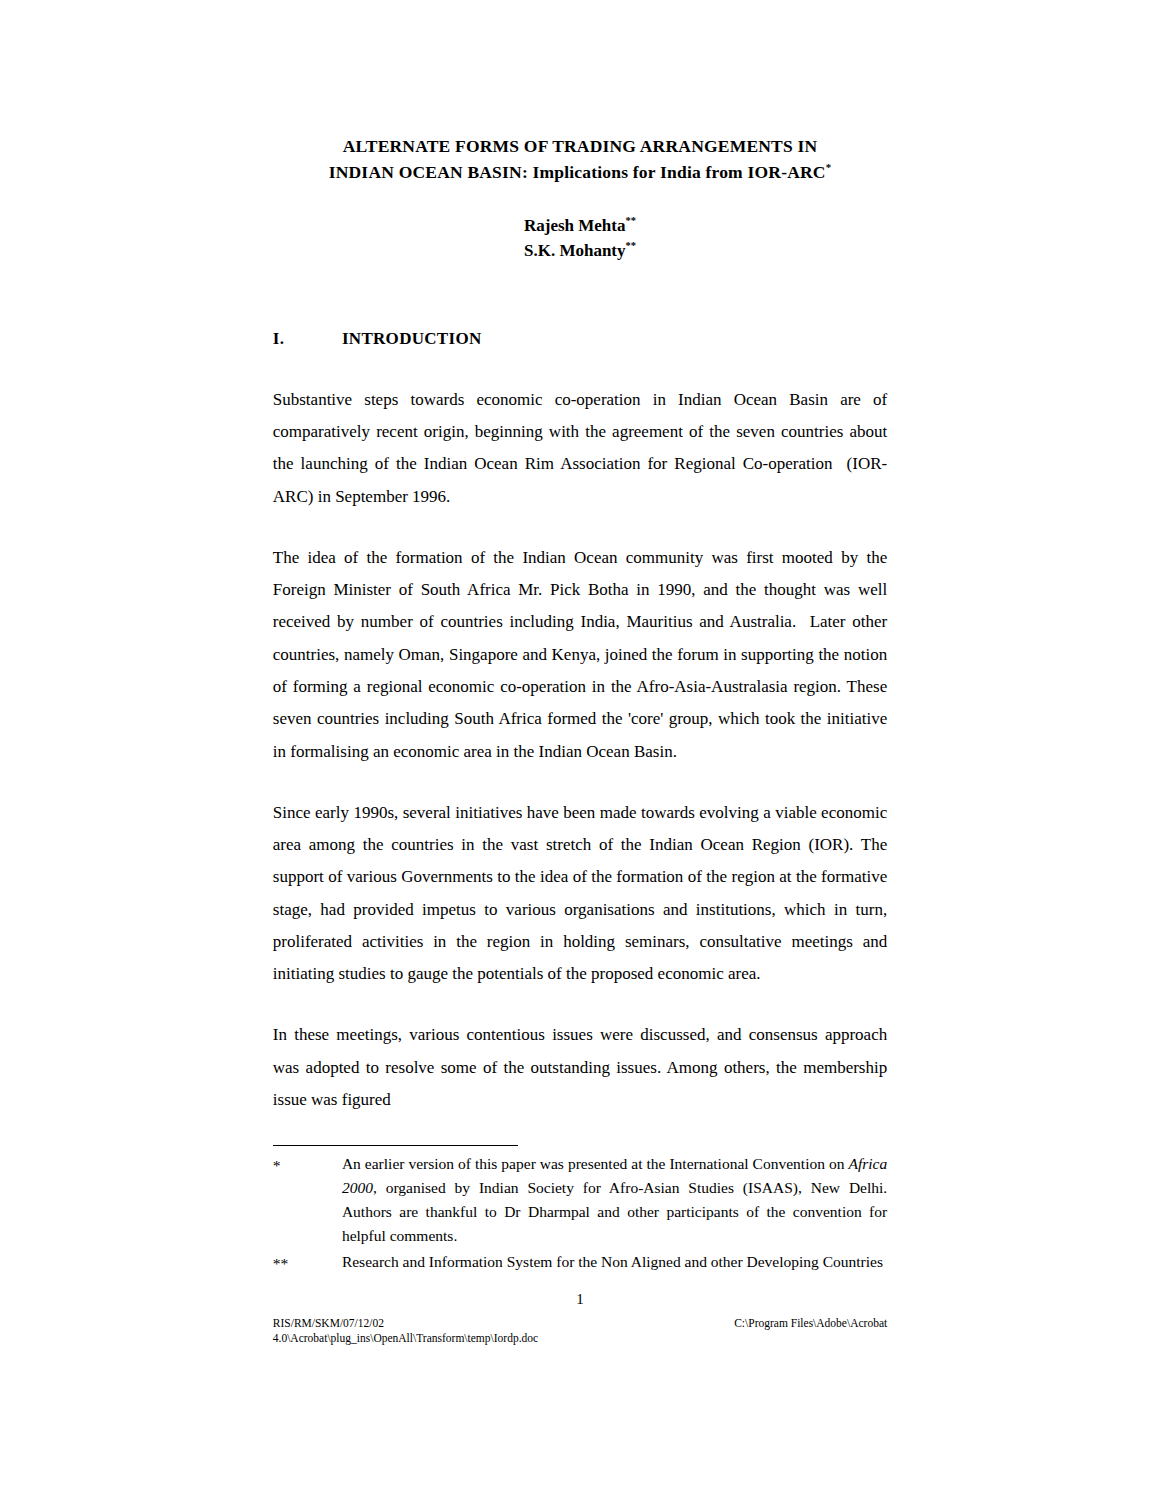ALTERNATE FORMS OF TRADING ARRANGEMENTS IN
INDIAN OCEAN BASIN: Implications for India from IOR-ARC*
Rajesh Mehta**
S.K. Mohanty**
I. INTRODUCTION
Substantive steps towards economic co-operation in Indian Ocean Basin are of comparatively recent origin, beginning with the agreement of the seven countries about the launching of the Indian Ocean Rim Association for Regional Co-operation (IOR-ARC) in September 1996.
The idea of the formation of the Indian Ocean community was first mooted by the Foreign Minister of South Africa Mr. Pick Botha in 1990, and the thought was well received by number of countries including India, Mauritius and Australia. Later other countries, namely Oman, Singapore and Kenya, joined the forum in supporting the notion of forming a regional economic co-operation in the Afro-Asia-Australasia region. These seven countries including South Africa formed the 'core' group, which took the initiative in formalising an economic area in the Indian Ocean Basin.
Since early 1990s, several initiatives have been made towards evolving a viable economic area among the countries in the vast stretch of the Indian Ocean Region (IOR). The support of various Governments to the idea of the formation of the region at the formative stage, had provided impetus to various organisations and institutions, which in turn, proliferated activities in the region in holding seminars, consultative meetings and initiating studies to gauge the potentials of the proposed economic area.
In these meetings, various contentious issues were discussed, and consensus approach was adopted to resolve some of the outstanding issues. Among others, the membership issue was figured
*
An earlier version of this paper was presented at the International Convention on Africa 2000, organised by Indian Society for Afro-Asian Studies (ISAAS), New Delhi. Authors are thankful to Dr Dharmpal and other participants of the convention for helpful comments.
**
Research and Information System for the Non Aligned and other Developing Countries
1
RIS/RM/SKM/07/12/02
4.0\Acrobat\plug_ins\OpenAll\Transform\temp\Iordp.doc
C:\Program Files\Adobe\Acrobat